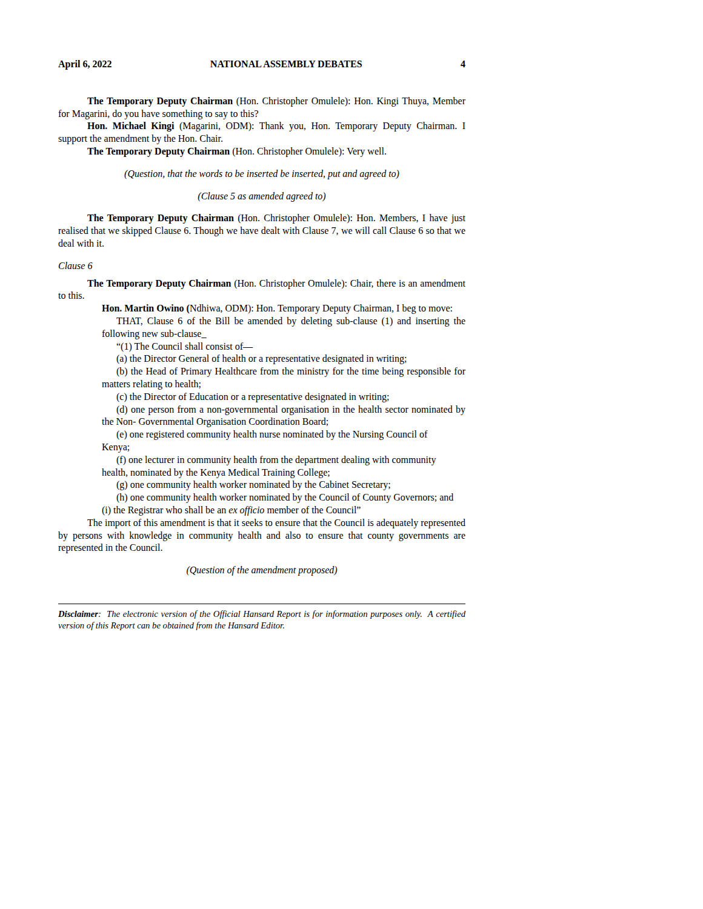April 6, 2022 NATIONAL ASSEMBLY DEBATES 4
The Temporary Deputy Chairman (Hon. Christopher Omulele): Hon. Kingi Thuya, Member for Magarini, do you have something to say to this?
Hon. Michael Kingi (Magarini, ODM): Thank you, Hon. Temporary Deputy Chairman. I support the amendment by the Hon. Chair.
The Temporary Deputy Chairman (Hon. Christopher Omulele): Very well.
(Question, that the words to be inserted be inserted, put and agreed to)
(Clause 5 as amended agreed to)
The Temporary Deputy Chairman (Hon. Christopher Omulele): Hon. Members, I have just realised that we skipped Clause 6. Though we have dealt with Clause 7, we will call Clause 6 so that we deal with it.
Clause 6
The Temporary Deputy Chairman (Hon. Christopher Omulele): Chair, there is an amendment to this.
Hon. Martin Owino (Ndhiwa, ODM): Hon. Temporary Deputy Chairman, I beg to move:
THAT, Clause 6 of the Bill be amended by deleting sub-clause (1) and inserting the following new sub-clause_
“(1) The Council shall consist of—
(a) the Director General of health or a representative designated in writing;
(b) the Head of Primary Healthcare from the ministry for the time being responsible for matters relating to health;
(c) the Director of Education or a representative designated in writing;
(d) one person from a non-governmental organisation in the health sector nominated by the Non- Governmental Organisation Coordination Board;
(e) one registered community health nurse nominated by the Nursing Council of
Kenya;
(f) one lecturer in community health from the department dealing with community
health, nominated by the Kenya Medical Training College;
(g) one community health worker nominated by the Cabinet Secretary;
(h) one community health worker nominated by the Council of County Governors; and
(i) the Registrar who shall be an ex officio member of the Council”
The import of this amendment is that it seeks to ensure that the Council is adequately represented by persons with knowledge in community health and also to ensure that county governments are represented in the Council.
(Question of the amendment proposed)
Disclaimer: The electronic version of the Official Hansard Report is for information purposes only. A certified version of this Report can be obtained from the Hansard Editor.